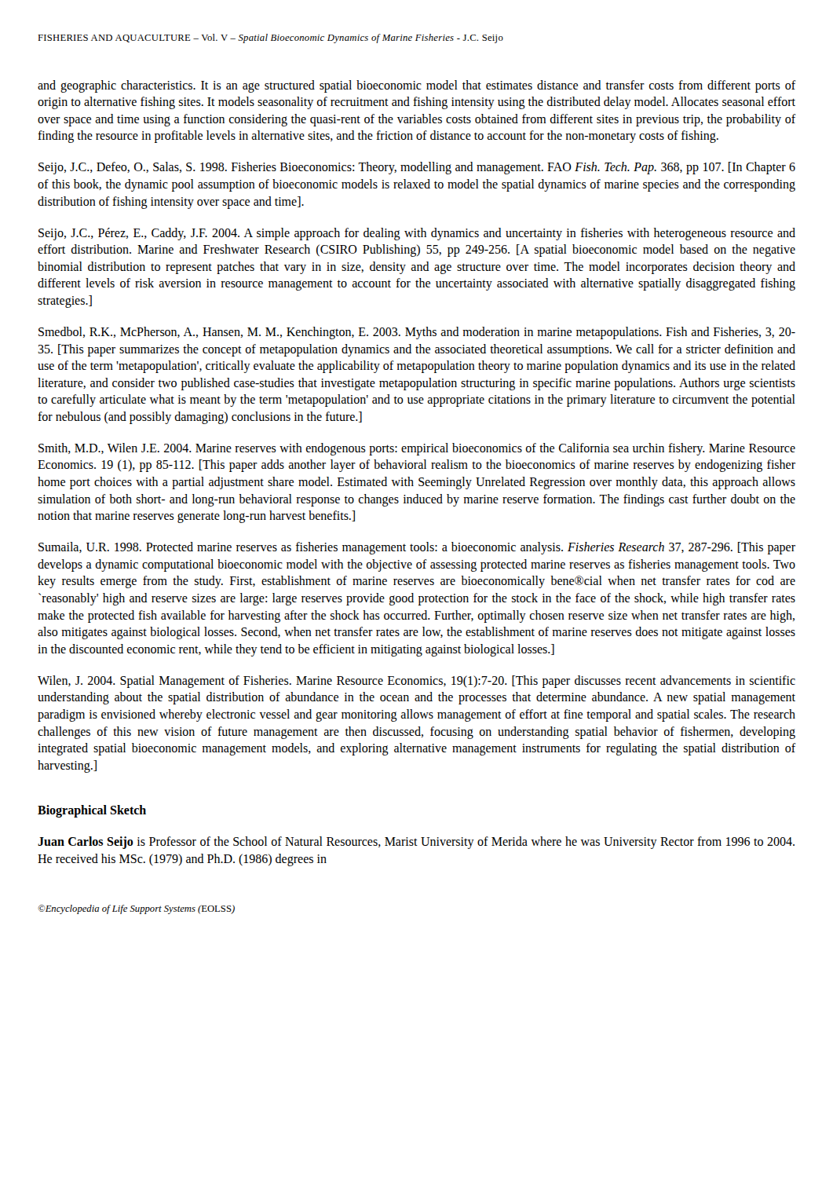FISHERIES AND AQUACULTURE – Vol. V – Spatial Bioeconomic Dynamics of Marine Fisheries - J.C. Seijo
and geographic characteristics. It is an age structured spatial bioeconomic model that estimates distance and transfer costs from different ports of origin to alternative fishing sites. It models seasonality of recruitment and fishing intensity using the distributed delay model. Allocates seasonal effort over space and time using a function considering the quasi-rent of the variables costs obtained from different sites in previous trip, the probability of finding the resource in profitable levels in alternative sites, and the friction of distance to account for the non-monetary costs of fishing.
Seijo, J.C., Defeo, O., Salas, S. 1998. Fisheries Bioeconomics: Theory, modelling and management. FAO Fish. Tech. Pap. 368, pp 107. [In Chapter 6 of this book, the dynamic pool assumption of bioeconomic models is relaxed to model the spatial dynamics of marine species and the corresponding distribution of fishing intensity over space and time].
Seijo, J.C., Pérez, E., Caddy, J.F. 2004. A simple approach for dealing with dynamics and uncertainty in fisheries with heterogeneous resource and effort distribution. Marine and Freshwater Research (CSIRO Publishing) 55, pp 249-256. [A spatial bioeconomic model based on the negative binomial distribution to represent patches that vary in in size, density and age structure over time. The model incorporates decision theory and different levels of risk aversion in resource management to account for the uncertainty associated with alternative spatially disaggregated fishing strategies.]
Smedbol, R.K., McPherson, A., Hansen, M. M., Kenchington, E. 2003. Myths and moderation in marine metapopulations. Fish and Fisheries, 3, 20-35. [This paper summarizes the concept of metapopulation dynamics and the associated theoretical assumptions. We call for a stricter definition and use of the term 'metapopulation', critically evaluate the applicability of metapopulation theory to marine population dynamics and its use in the related literature, and consider two published case-studies that investigate metapopulation structuring in specific marine populations. Authors urge scientists to carefully articulate what is meant by the term 'metapopulation' and to use appropriate citations in the primary literature to circumvent the potential for nebulous (and possibly damaging) conclusions in the future.]
Smith, M.D., Wilen J.E. 2004. Marine reserves with endogenous ports: empirical bioeconomics of the California sea urchin fishery. Marine Resource Economics. 19 (1), pp 85-112. [This paper adds another layer of behavioral realism to the bioeconomics of marine reserves by endogenizing fisher home port choices with a partial adjustment share model. Estimated with Seemingly Unrelated Regression over monthly data, this approach allows simulation of both short- and long-run behavioral response to changes induced by marine reserve formation. The findings cast further doubt on the notion that marine reserves generate long-run harvest benefits.]
Sumaila, U.R. 1998. Protected marine reserves as fisheries management tools: a bioeconomic analysis. Fisheries Research 37, 287-296. [This paper develops a dynamic computational bioeconomic model with the objective of assessing protected marine reserves as fisheries management tools. Two key results emerge from the study. First, establishment of marine reserves are bioeconomically bene®cial when net transfer rates for cod are `reasonably' high and reserve sizes are large: large reserves provide good protection for the stock in the face of the shock, while high transfer rates make the protected fish available for harvesting after the shock has occurred. Further, optimally chosen reserve size when net transfer rates are high, also mitigates against biological losses. Second, when net transfer rates are low, the establishment of marine reserves does not mitigate against losses in the discounted economic rent, while they tend to be efficient in mitigating against biological losses.]
Wilen, J. 2004. Spatial Management of Fisheries. Marine Resource Economics, 19(1):7-20. [This paper discusses recent advancements in scientific understanding about the spatial distribution of abundance in the ocean and the processes that determine abundance. A new spatial management paradigm is envisioned whereby electronic vessel and gear monitoring allows management of effort at fine temporal and spatial scales. The research challenges of this new vision of future management are then discussed, focusing on understanding spatial behavior of fishermen, developing integrated spatial bioeconomic management models, and exploring alternative management instruments for regulating the spatial distribution of harvesting.]
Biographical Sketch
Juan Carlos Seijo is Professor of the School of Natural Resources, Marist University of Merida where he was University Rector from 1996 to 2004. He received his MSc. (1979) and Ph.D. (1986) degrees in
©Encyclopedia of Life Support Systems (EOLSS)